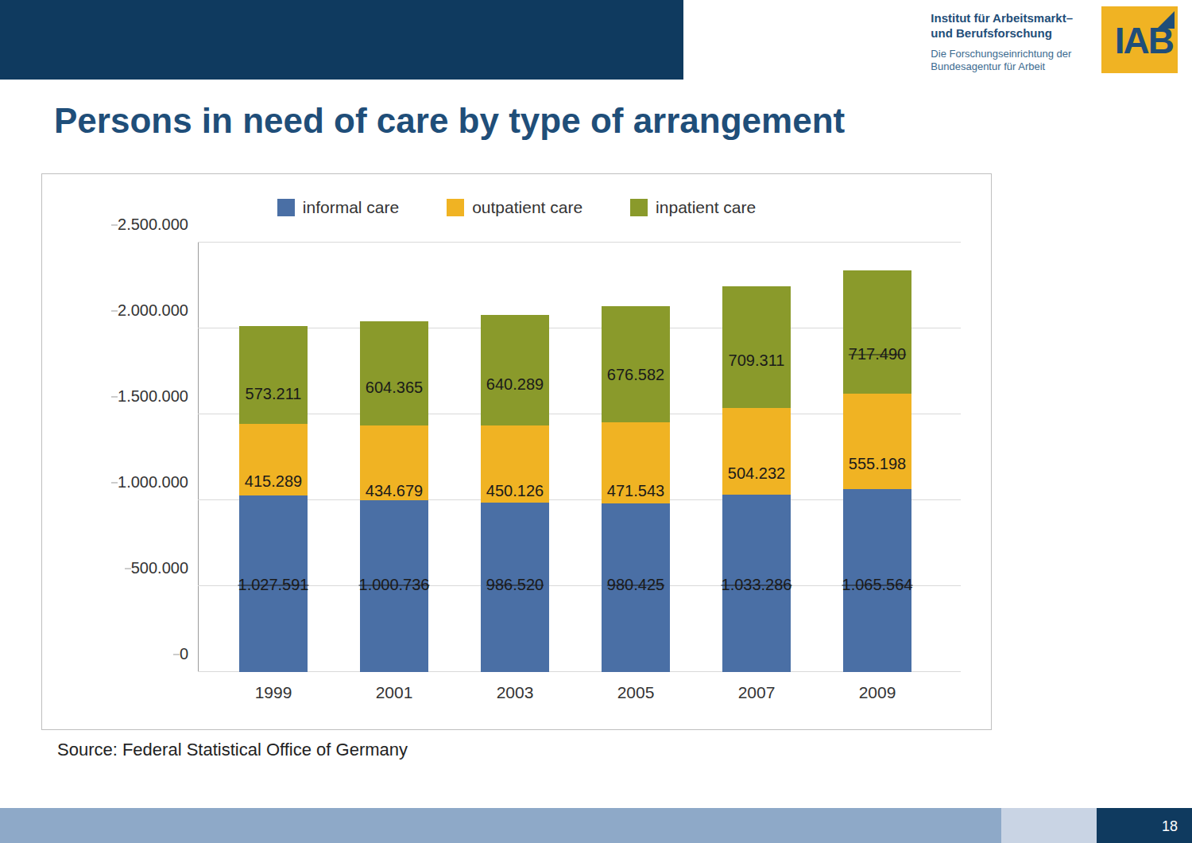Institut für Arbeitsmarkt–
und Berufsforschung
Die Forschungseinrichtung der
Bundesagentur für Arbeit
IAB
Persons in need of care by type of arrangement
informal care
outpatient care
inpatient care
0
500.000
1.000.000
1.500.000
2.000.000
2.500.000
1999
2001
2003
2005
2007
2009
1.027.591
1.000.736
986.520
980.425
1.033.286
1.065.564
415.289
434.679
450.126
471.543
504.232
555.198
573.211
604.365
640.289
676.582
709.311
717.490
Source: Federal Statistical Office of Germany
18